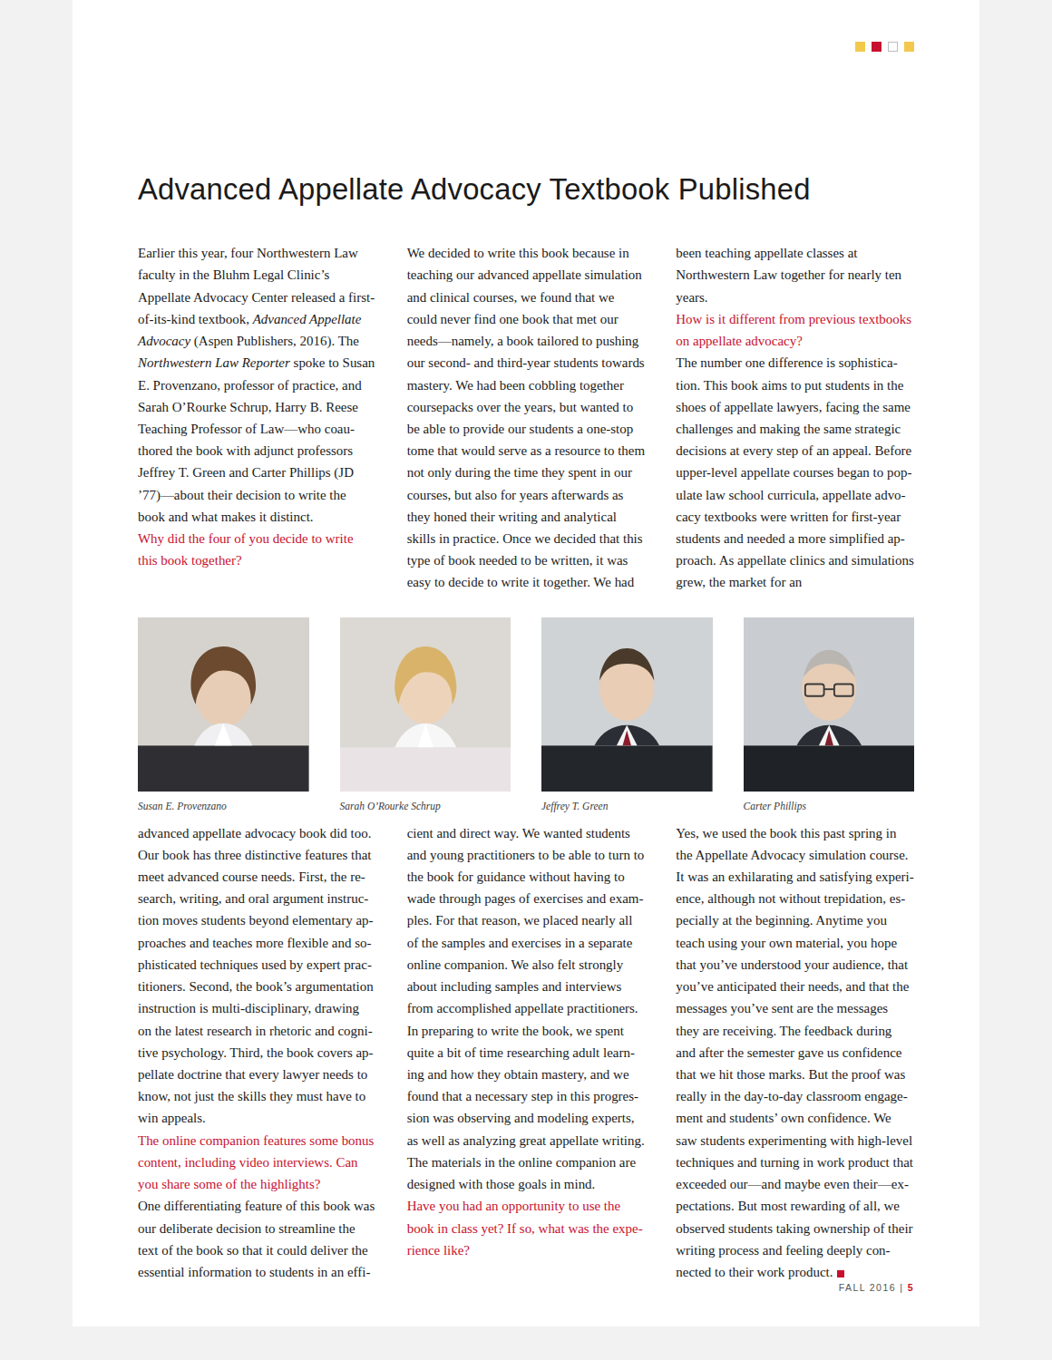Advanced Appellate Advocacy Textbook Published
Earlier this year, four Northwestern Law faculty in the Bluhm Legal Clinic’s Appellate Advocacy Center released a first-of-its-kind textbook, Advanced Appellate Advocacy (Aspen Publishers, 2016). The Northwestern Law Reporter spoke to Susan E. Provenzano, professor of practice, and Sarah O’Rourke Schrup, Harry B. Reese Teaching Professor of Law—who coauthored the book with adjunct professors Jeffrey T. Green and Carter Phillips (JD ’77)—about their decision to write the book and what makes it distinct.
Why did the four of you decide to write this book together?We decided to write this book because in teaching our advanced appellate simulation and clinical courses, we found that we could never find one book that met our needs—namely, a book tailored to pushing our second- and third-year students towards mastery. We had been cobbling together coursepacks over the years, but wanted to be able to provide our students a one-stop tome that would serve as a resource to them not only during the time they spent in our courses, but also for years afterwards as they honed their writing and analytical skills in practice. Once we decided that this type of book needed to be written, it was easy to decide to write it together. We had been teaching appellate classes at Northwestern Law together for nearly ten years.
How is it different from previous textbooks on appellate advocacy?The number one difference is sophistication. This book aims to put students in the shoes of appellate lawyers, facing the same challenges and making the same strategic decisions at every step of an appeal. Before upper-level appellate courses began to populate law school curricula, appellate advocacy textbooks were written for first-year students and needed a more simplified approach. As appellate clinics and simulations grew, the market for an
Susan E. Provenzano
Sarah O’Rourke Schrup
Jeffrey T. Green
Carter Phillips
advanced appellate advocacy book did too. Our book has three distinctive features that meet advanced course needs. First, the research, writing, and oral argument instruction moves students beyond elementary approaches and teaches more flexible and sophisticated techniques used by expert practitioners. Second, the book’s argumentation instruction is multi-disciplinary, drawing on the latest research in rhetoric and cognitive psychology. Third, the book covers appellate doctrine that every lawyer needs to know, not just the skills they must have to win appeals.
The online companion features some bonus content, including video interviews. Can you share some of the highlights?One differentiating feature of this book was our deliberate decision to streamline the text of the book so that it could deliver the essential information to students in an efficient and direct way. We wanted students and young practitioners to be able to turn to the book for guidance without having to wade through pages of exercises and examples. For that reason, we placed nearly all of the samples and exercises in a separate online companion. We also felt strongly about including samples and interviews from accomplished appellate practitioners. In preparing to write the book, we spent quite a bit of time researching adult learning and how they obtain mastery, and we found that a necessary step in this progression was observing and modeling experts, as well as analyzing great appellate writing. The materials in the online companion are designed with those goals in mind.
Have you had an opportunity to use the book in class yet? If so, what was the experience like?Yes, we used the book this past spring in the Appellate Advocacy simulation course. It was an exhilarating and satisfying experience, although not without trepidation, especially at the beginning. Anytime you teach using your own material, you hope that you’ve understood your audience, that you’ve anticipated their needs, and that the messages you’ve sent are the messages they are receiving. The feedback during and after the semester gave us confidence that we hit those marks. But the proof was really in the day-to-day classroom engagement and students’ own confidence. We saw students experimenting with high-level techniques and turning in work product that exceeded our—and maybe even their—expectations. But most rewarding of all, we observed students taking ownership of their writing process and feeling deeply connected to their work product.
FALL 2016 | 5